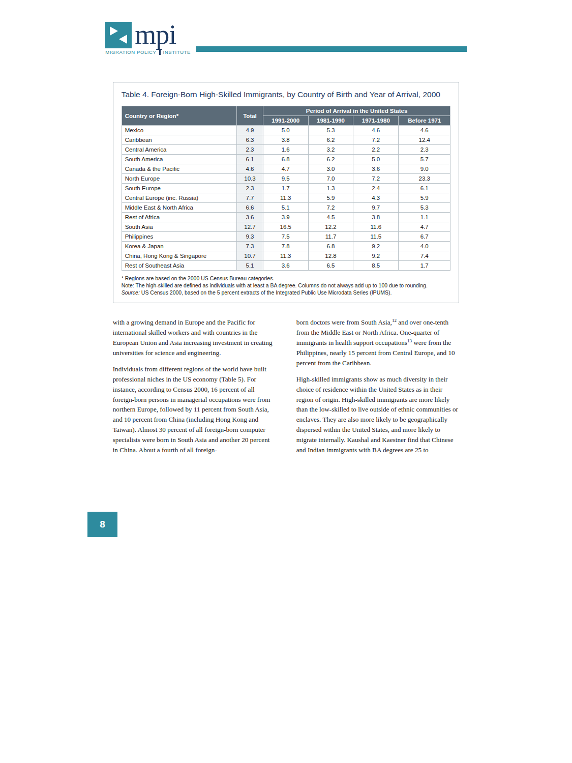mpi
Migration Policy Institute
Table 4. Foreign-Born High-Skilled Immigrants, by Country of Birth and Year of Arrival, 2000
| Country or Region* | Total | Period of Arrival in the United States |
| --- | --- | --- |
| 1991-2000 | 1981-1990 | 1971-1980 | Before 1971 |
| Mexico | 4.9 | 5.0 | 5.3 | 4.6 | 4.6 |
| Caribbean | 6.3 | 3.8 | 6.2 | 7.2 | 12.4 |
| Central America | 2.3 | 1.6 | 3.2 | 2.2 | 2.3 |
| South America | 6.1 | 6.8 | 6.2 | 5.0 | 5.7 |
| Canada & the Pacific | 4.6 | 4.7 | 3.0 | 3.6 | 9.0 |
| North Europe | 10.3 | 9.5 | 7.0 | 7.2 | 23.3 |
| South Europe | 2.3 | 1.7 | 1.3 | 2.4 | 6.1 |
| Central Europe (inc. Russia) | 7.7 | 11.3 | 5.9 | 4.3 | 5.9 |
| Middle East & North Africa | 6.6 | 5.1 | 7.2 | 9.7 | 5.3 |
| Rest of Africa | 3.6 | 3.9 | 4.5 | 3.8 | 1.1 |
| South Asia | 12.7 | 16.5 | 12.2 | 11.6 | 4.7 |
| Philippines | 9.3 | 7.5 | 11.7 | 11.5 | 6.7 |
| Korea & Japan | 7.3 | 7.8 | 6.8 | 9.2 | 4.0 |
| China, Hong Kong & Singapore | 10.7 | 11.3 | 12.8 | 9.2 | 7.4 |
| Rest of Southeast Asia | 5.1 | 3.6 | 6.5 | 8.5 | 1.7 |
* Regions are based on the 2000 US Census Bureau categories.
Note: The high-skilled are defined as individuals with at least a BA degree. Columns do not always add up to 100 due to rounding.
Source: US Census 2000, based on the 5 percent extracts of the Integrated Public Use Microdata Series (IPUMS).
with a growing demand in Europe and the Pacific for international skilled workers and with countries in the European Union and Asia increasing investment in creating universities for science and engineering.
Individuals from different regions of the world have built professional niches in the US economy (Table 5). For instance, according to Census 2000, 16 percent of all foreign-born persons in managerial occupations were from northern Europe, followed by 11 percent from South Asia, and 10 percent from China (including Hong Kong and Taiwan). Almost 30 percent of all foreign-born computer specialists were born in South Asia and another 20 percent in China. About a fourth of all foreign-
born doctors were from South Asia,12 and over one-tenth from the Middle East or North Africa. One-quarter of immigrants in health support occupations13 were from the Philippines, nearly 15 percent from Central Europe, and 10 percent from the Caribbean.
High-skilled immigrants show as much diversity in their choice of residence within the United States as in their region of origin. High-skilled immigrants are more likely than the low-skilled to live outside of ethnic communities or enclaves. They are also more likely to be geographically dispersed within the United States, and more likely to migrate internally. Kaushal and Kaestner find that Chinese and Indian immigrants with BA degrees are 25 to
8